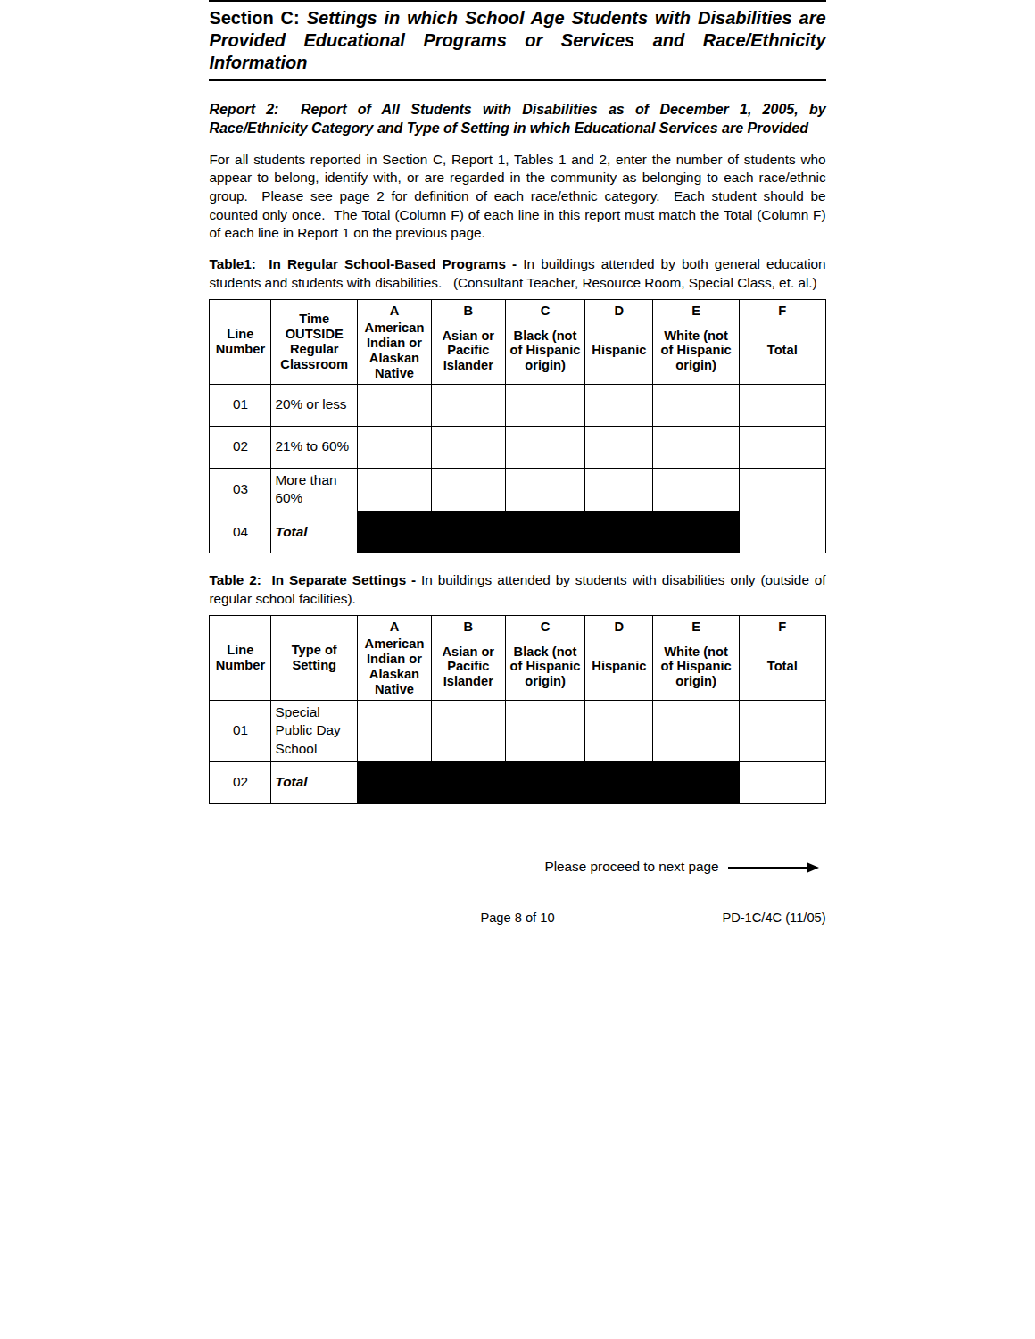Section C: Settings in which School Age Students with Disabilities are Provided Educational Programs or Services and Race/Ethnicity Information
Report 2: Report of All Students with Disabilities as of December 1, 2005, by Race/Ethnicity Category and Type of Setting in which Educational Services are Provided
For all students reported in Section C, Report 1, Tables 1 and 2, enter the number of students who appear to belong, identify with, or are regarded in the community as belonging to each race/ethnic group. Please see page 2 for definition of each race/ethnic category. Each student should be counted only once. The Total (Column F) of each line in this report must match the Total (Column F) of each line in Report 1 on the previous page.
Table1: In Regular School-Based Programs - In buildings attended by both general education students and students with disabilities. (Consultant Teacher, Resource Room, Special Class, et. al.)
| Line Number | Time OUTSIDE Regular Classroom | A | B | C | D | E | F |
| --- | --- | --- | --- | --- | --- | --- | --- |
| American Indian or Alaskan Native | Asian or Pacific Islander | Black (not of Hispanic origin) | Hispanic | White (not of Hispanic origin) | Total |
| 01 | 20% or less | | | | | | |
| 02 | 21% to 60% | | | | | | |
| 03 | More than 60% | | | | | | |
| 04 | Total | | | | | | |
Table 2: In Separate Settings - In buildings attended by students with disabilities only (outside of regular school facilities).
| Line Number | Type of Setting | A | B | C | D | E | F |
| --- | --- | --- | --- | --- | --- | --- | --- |
| American Indian or Alaskan Native | Asian or Pacific Islander | Black (not of Hispanic origin) | Hispanic | White (not of Hispanic origin) | Total |
| 01 | Special Public Day School | | | | | | |
| 02 | Total | | | | | | |
Please proceed to next page
Page 8 of 10
PD-1C/4C (11/05)